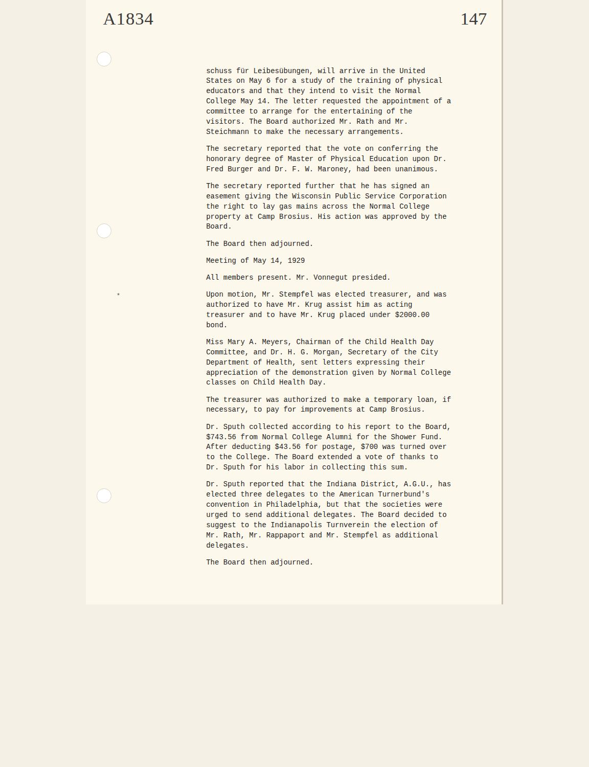A1834
147
*
schuss für Leibesübungen, will arrive in the United States on May 6 for a study of the training of physical educators and that they intend to visit the Normal College May 14. The letter requested the appointment of a committee to arrange for the entertaining of the visitors. The Board authorized Mr. Rath and Mr. Steichmann to make the necessary arrangements.
The secretary reported that the vote on conferring the honorary degree of Master of Physical Education upon Dr. Fred Burger and Dr. F. W. Maroney, had been unanimous.
The secretary reported further that he has signed an easement giving the Wisconsin Public Service Corporation the right to lay gas mains across the Normal College property at Camp Brosius. His action was approved by the Board.
The Board then adjourned.
Meeting of May 14, 1929
All members present. Mr. Vonnegut presided.
Upon motion, Mr. Stempfel was elected treasurer, and was authorized to have Mr. Krug assist him as acting treasurer and to have Mr. Krug placed under $2000.00 bond.
Miss Mary A. Meyers, Chairman of the Child Health Day Committee, and Dr. H. G. Morgan, Secretary of the City Department of Health, sent letters expressing their appreciation of the demonstration given by Normal College classes on Child Health Day.
The treasurer was authorized to make a temporary loan, if necessary, to pay for improvements at Camp Brosius.
Dr. Sputh collected according to his report to the Board, $743.56 from Normal College Alumni for the Shower Fund. After deducting $43.56 for postage, $700 was turned over to the College. The Board extended a vote of thanks to Dr. Sputh for his labor in collecting this sum.
Dr. Sputh reported that the Indiana District, A.G.U., has elected three delegates to the American Turnerbund's convention in Philadelphia, but that the societies were urged to send additional delegates. The Board decided to suggest to the Indianapolis Turnverein the election of Mr. Rath, Mr. Rappaport and Mr. Stempfel as additional delegates.
The Board then adjourned.